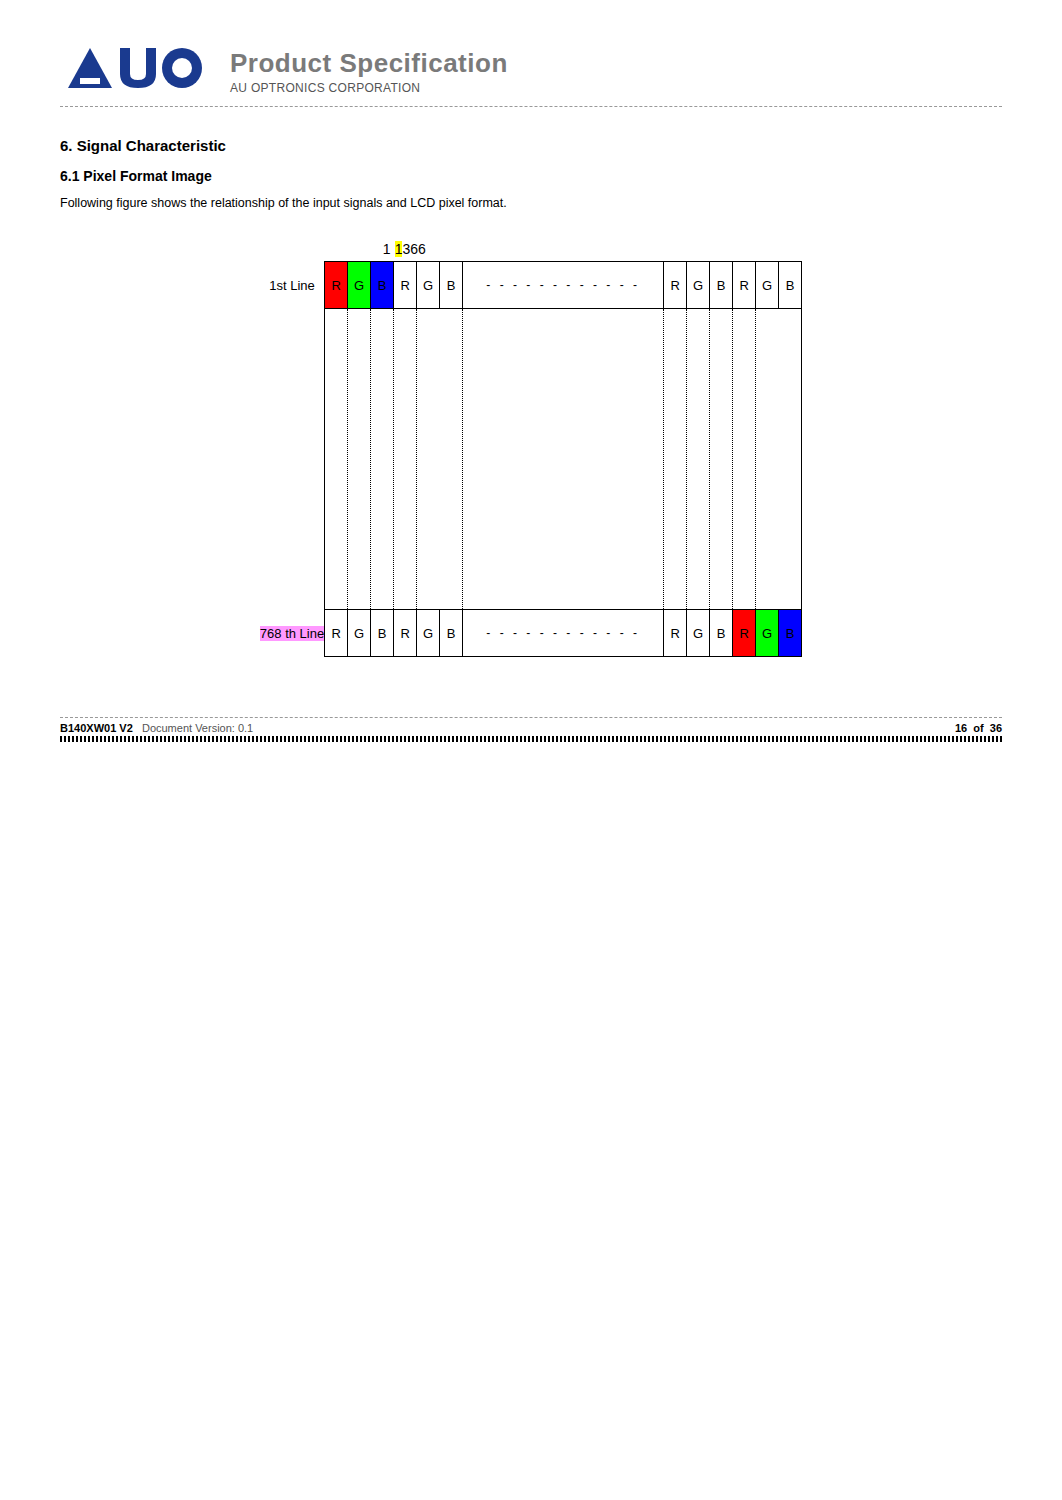Product Specification
AU OPTRONICS CORPORATION
6. Signal Characteristic
6.1 Pixel Format Image
Following figure shows the relationship of the input signals and LCD pixel format.
| | 1 | | 1 366 |
| 1st Line | R | G | B | R | G | B | - - - - - - - - - - - - | R | G | B | R | G | B |
| 768 th Line | R | G | B | R | G | B | - - - - - - - - - - - - | R | G | B | R | G | B |
B140XW01 V2 Document Version: 0.1
16 of 36